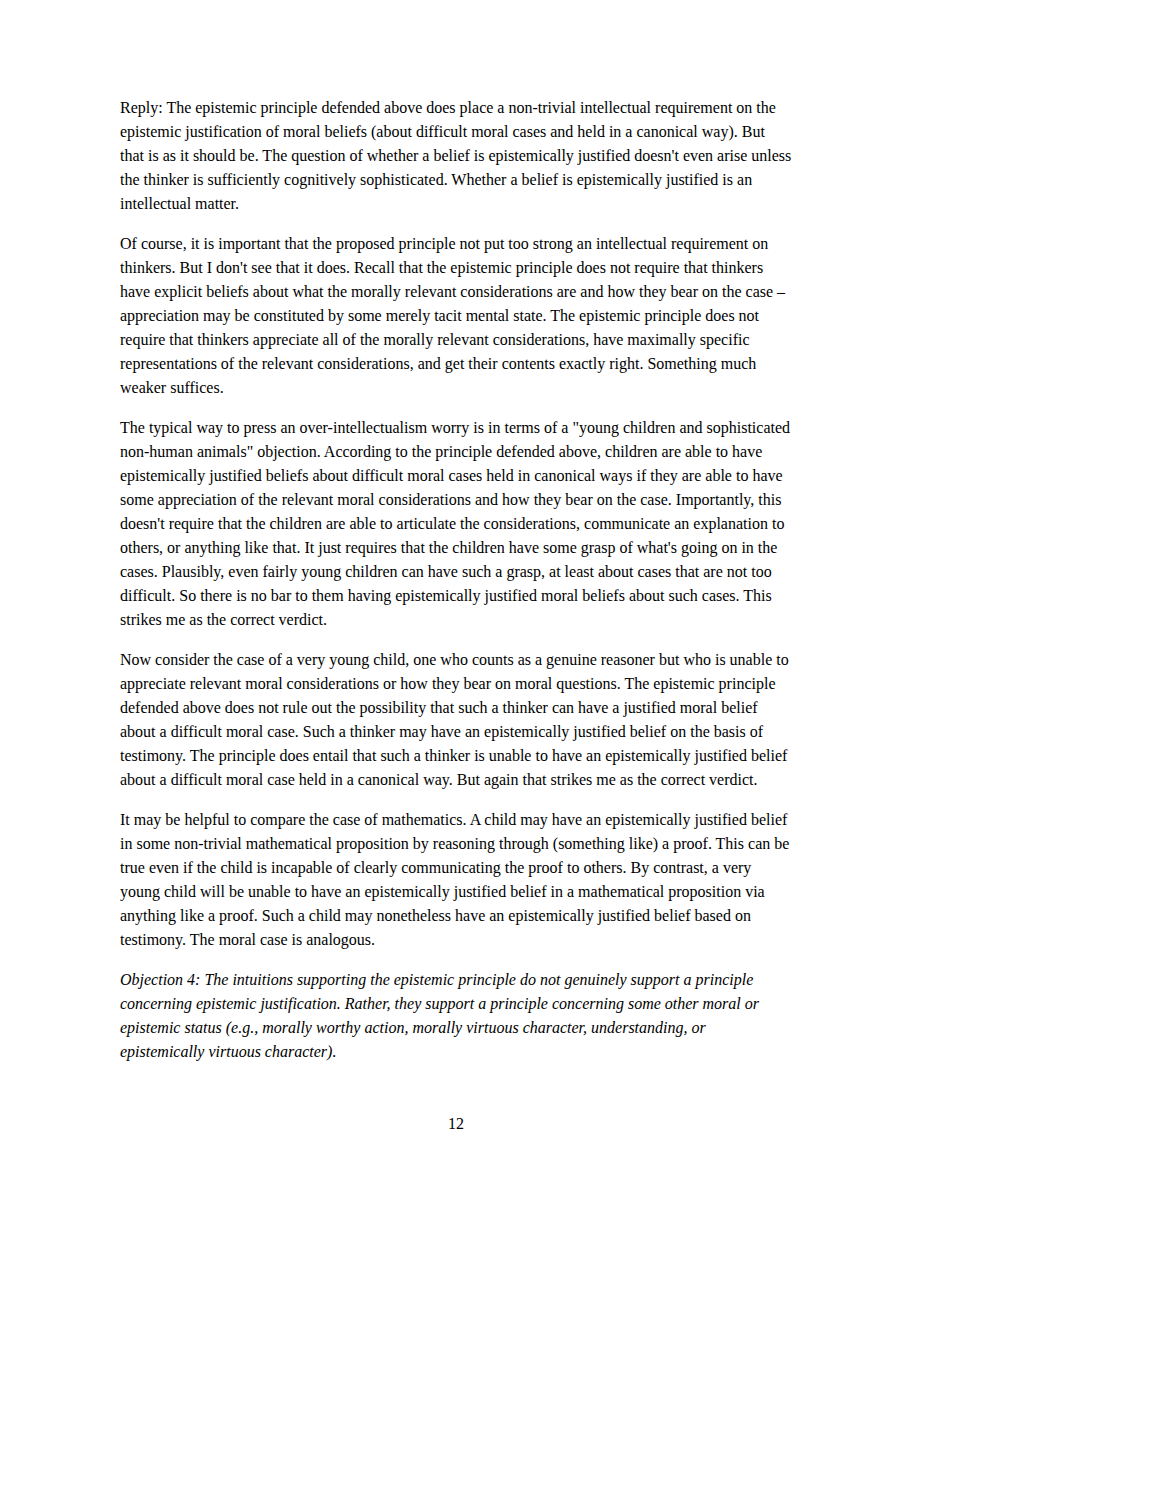Reply: The epistemic principle defended above does place a non-trivial intellectual requirement on the epistemic justification of moral beliefs (about difficult moral cases and held in a canonical way). But that is as it should be. The question of whether a belief is epistemically justified doesn't even arise unless the thinker is sufficiently cognitively sophisticated. Whether a belief is epistemically justified is an intellectual matter.
Of course, it is important that the proposed principle not put too strong an intellectual requirement on thinkers. But I don't see that it does. Recall that the epistemic principle does not require that thinkers have explicit beliefs about what the morally relevant considerations are and how they bear on the case – appreciation may be constituted by some merely tacit mental state. The epistemic principle does not require that thinkers appreciate all of the morally relevant considerations, have maximally specific representations of the relevant considerations, and get their contents exactly right. Something much weaker suffices.
The typical way to press an over-intellectualism worry is in terms of a "young children and sophisticated non-human animals" objection. According to the principle defended above, children are able to have epistemically justified beliefs about difficult moral cases held in canonical ways if they are able to have some appreciation of the relevant moral considerations and how they bear on the case. Importantly, this doesn't require that the children are able to articulate the considerations, communicate an explanation to others, or anything like that. It just requires that the children have some grasp of what's going on in the cases. Plausibly, even fairly young children can have such a grasp, at least about cases that are not too difficult. So there is no bar to them having epistemically justified moral beliefs about such cases. This strikes me as the correct verdict.
Now consider the case of a very young child, one who counts as a genuine reasoner but who is unable to appreciate relevant moral considerations or how they bear on moral questions. The epistemic principle defended above does not rule out the possibility that such a thinker can have a justified moral belief about a difficult moral case. Such a thinker may have an epistemically justified belief on the basis of testimony. The principle does entail that such a thinker is unable to have an epistemically justified belief about a difficult moral case held in a canonical way. But again that strikes me as the correct verdict.
It may be helpful to compare the case of mathematics. A child may have an epistemically justified belief in some non-trivial mathematical proposition by reasoning through (something like) a proof. This can be true even if the child is incapable of clearly communicating the proof to others. By contrast, a very young child will be unable to have an epistemically justified belief in a mathematical proposition via anything like a proof. Such a child may nonetheless have an epistemically justified belief based on testimony. The moral case is analogous.
Objection 4: The intuitions supporting the epistemic principle do not genuinely support a principle concerning epistemic justification. Rather, they support a principle concerning some other moral or epistemic status (e.g., morally worthy action, morally virtuous character, understanding, or epistemically virtuous character).
12